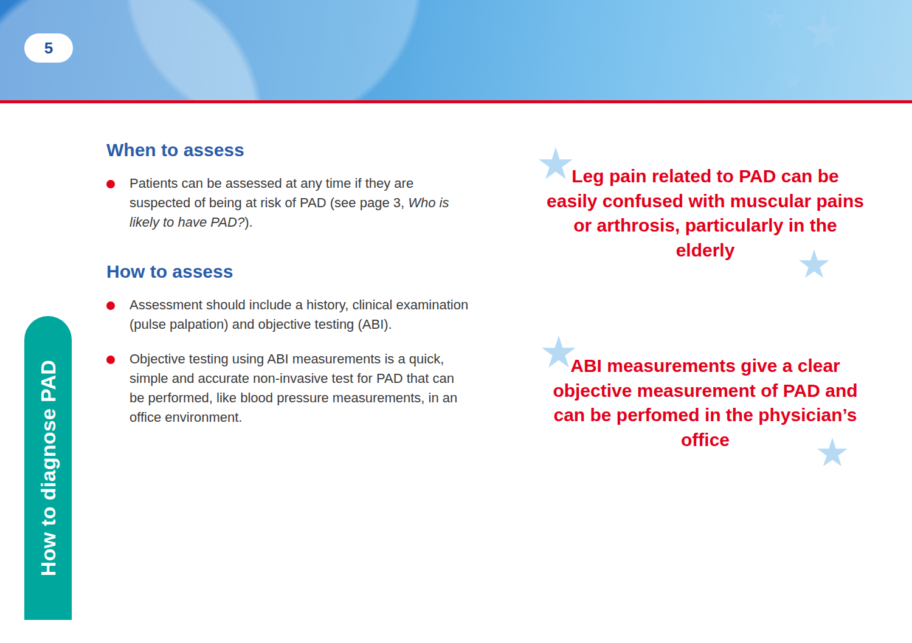5
How to diagnose PAD
When to assess
Patients can be assessed at any time if they are suspected of being at risk of PAD (see page 3, Who is likely to have PAD?).
How to assess
Assessment should include a history, clinical examination (pulse palpation) and objective testing (ABI).
Objective testing using ABI measurements is a quick, simple and accurate non-invasive test for PAD that can be performed, like blood pressure measurements, in an office environment.
Leg pain related to PAD can be easily confused with muscular pains or arthrosis, particularly in the elderly
ABI measurements give a clear objective measurement of PAD and can be perfomed in the physician’s office